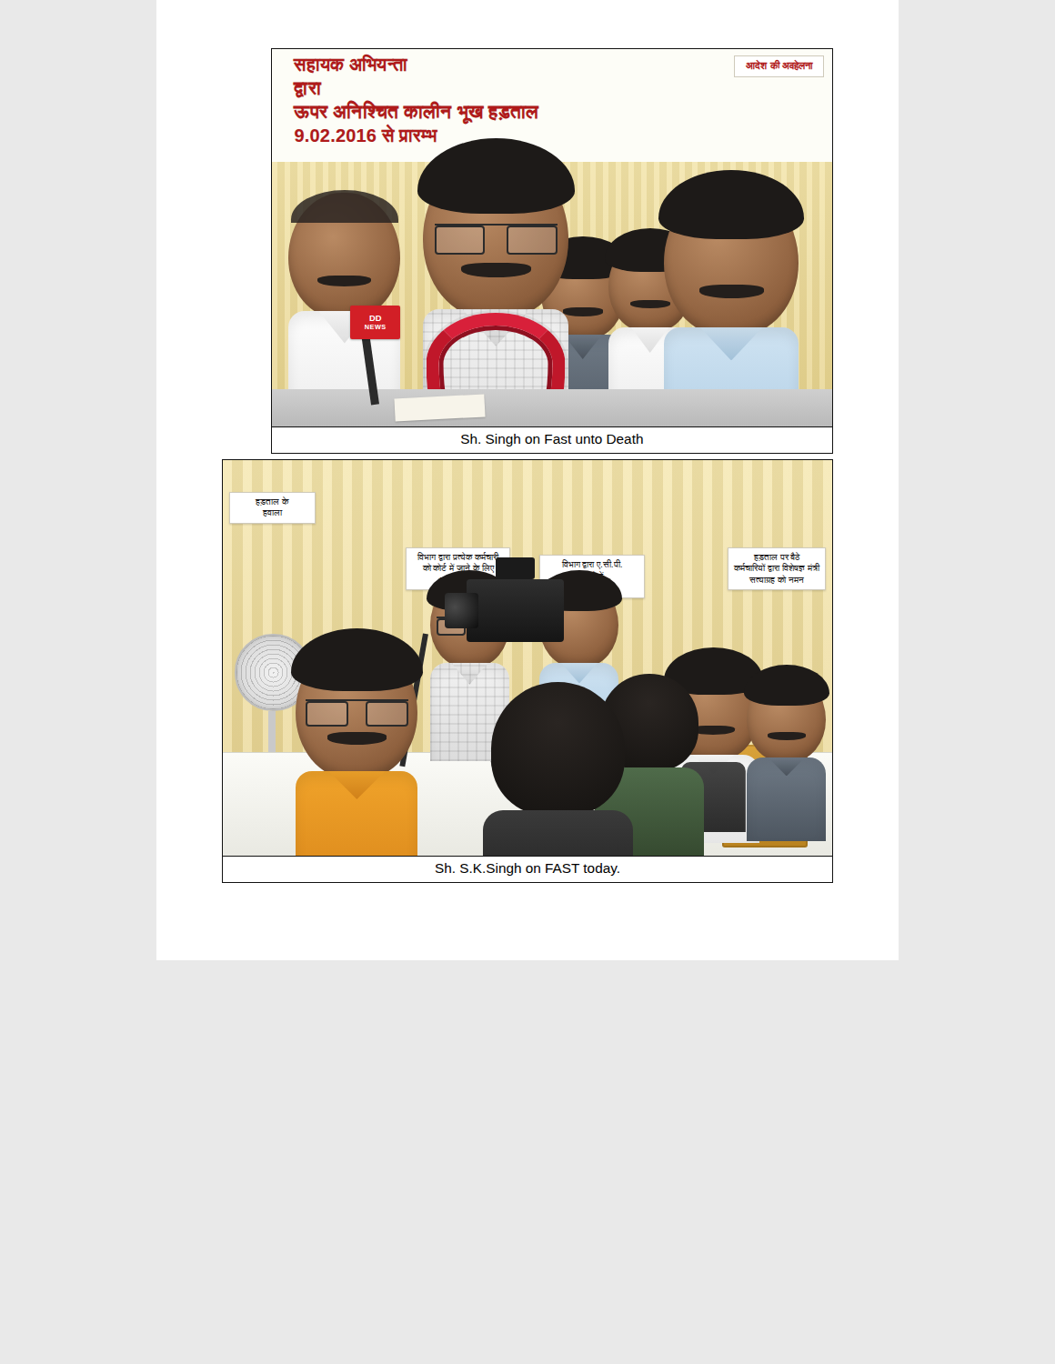सहायक अभियन्ता
द्वारा
ऊपर अनिश्चित कालीन भूख हड़ताल
9.02.2016 से प्रारम्भ
आदेश की अवहेलना
DD NEWS
Sh. Singh on Fast unto Death
हड़ताल के
हवाला
विभाग द्वारा प्रत्येक कर्मचारी
को कोर्ट में जाने के लिए
बाध्य करना
विभाग द्वारा ए.सी.पी.
करने में
अनावश्यक देरी
हड़ताल पर बैठे
कर्मचारियों द्वारा विशेषज्ञ मंत्री
सत्याग्रह को नमन
Sh. S.K.Singh on FAST today.